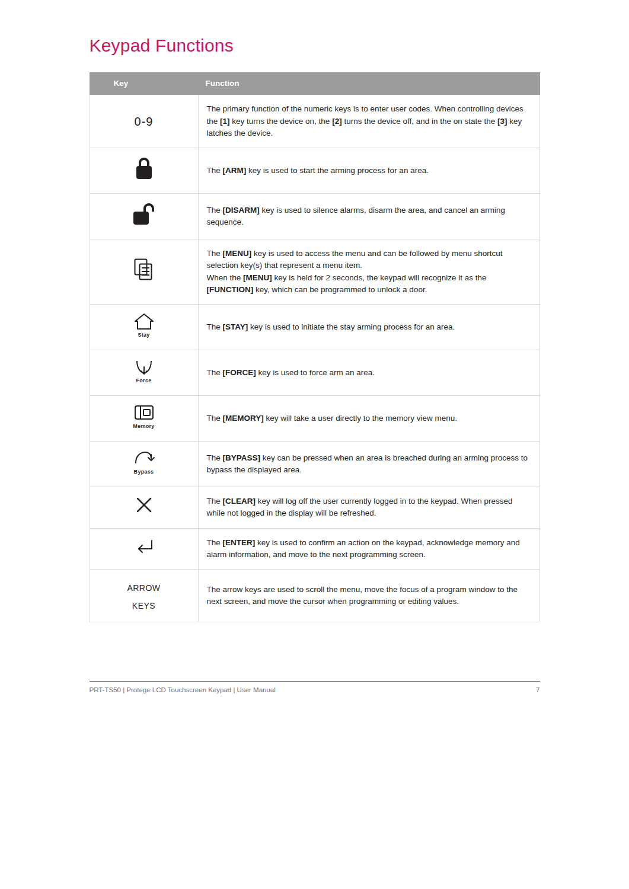Keypad Functions
| Key | Function |
| --- | --- |
| 0-9 | The primary function of the numeric keys is to enter user codes. When controlling devices the [1] key turns the device on, the [2] turns the device off, and in the on state the [3] key latches the device. |
| | The [ARM] key is used to start the arming process for an area. |
| | The [DISARM] key is used to silence alarms, disarm the area, and cancel an arming sequence. |
| | The [MENU] key is used to access the menu and can be followed by menu shortcut selection key(s) that represent a menu item. When the [MENU] key is held for 2 seconds, the keypad will recognize it as the [FUNCTION] key, which can be programmed to unlock a door. |
| Stay | The [STAY] key is used to initiate the stay arming process for an area. |
| Force | The [FORCE] key is used to force arm an area. |
| Memory | The [MEMORY] key will take a user directly to the memory view menu. |
| Bypass | The [BYPASS] key can be pressed when an area is breached during an arming process to bypass the displayed area. |
| | The [CLEAR] key will log off the user currently logged in to the keypad. When pressed while not logged in the display will be refreshed. |
| | The [ENTER] key is used to confirm an action on the keypad, acknowledge memory and alarm information, and move to the next programming screen. |
| ARROW KEYS | The arrow keys are used to scroll the menu, move the focus of a program window to the next screen, and move the cursor when programming or editing values. |
PRT-TS50 | Protege LCD Touchscreen Keypad | User Manual 7